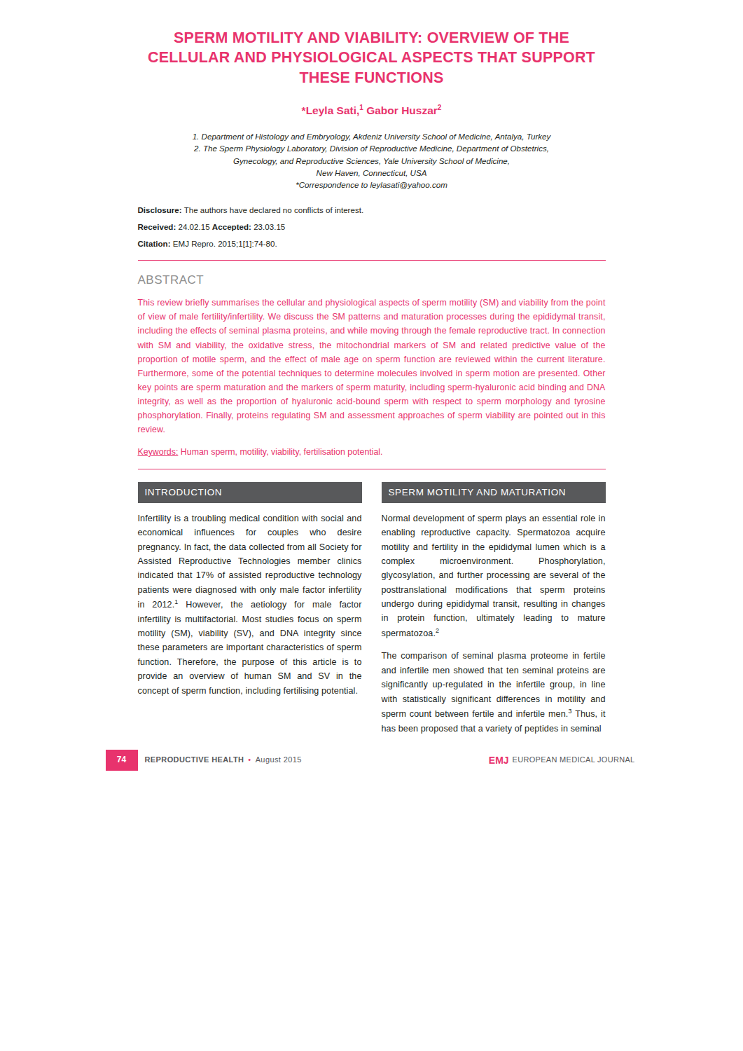Sperm Motility and Viability: Overview of the Cellular and Physiological Aspects That Support These Functions
*Leyla Sati,1 Gabor Huszar2
1. Department of Histology and Embryology, Akdeniz University School of Medicine, Antalya, Turkey
2. The Sperm Physiology Laboratory, Division of Reproductive Medicine, Department of Obstetrics,
Gynecology, and Reproductive Sciences, Yale University School of Medicine,
New Haven, Connecticut, USA
*Correspondence to leylasati@yahoo.com
Disclosure: The authors have declared no conflicts of interest.
Received: 24.02.15 Accepted: 23.03.15
Citation: EMJ Repro. 2015;1[1]:74-80.
Abstract
This review briefly summarises the cellular and physiological aspects of sperm motility (SM) and viability from the point of view of male fertility/infertility. We discuss the SM patterns and maturation processes during the epididymal transit, including the effects of seminal plasma proteins, and while moving through the female reproductive tract. In connection with SM and viability, the oxidative stress, the mitochondrial markers of SM and related predictive value of the proportion of motile sperm, and the effect of male age on sperm function are reviewed within the current literature. Furthermore, some of the potential techniques to determine molecules involved in sperm motion are presented. Other key points are sperm maturation and the markers of sperm maturity, including sperm-hyaluronic acid binding and DNA integrity, as well as the proportion of hyaluronic acid-bound sperm with respect to sperm morphology and tyrosine phosphorylation. Finally, proteins regulating SM and assessment approaches of sperm viability are pointed out in this review.
Keywords: Human sperm, motility, viability, fertilisation potential.
Introduction
Infertility is a troubling medical condition with social and economical influences for couples who desire pregnancy. In fact, the data collected from all Society for Assisted Reproductive Technologies member clinics indicated that 17% of assisted reproductive technology patients were diagnosed with only male factor infertility in 2012.1 However, the aetiology for male factor infertility is multifactorial. Most studies focus on sperm motility (SM), viability (SV), and DNA integrity since these parameters are important characteristics of sperm function. Therefore, the purpose of this article is to provide an overview of human SM and SV in the concept of sperm function, including fertilising potential.
Sperm Motility and Maturation
Normal development of sperm plays an essential role in enabling reproductive capacity. Spermatozoa acquire motility and fertility in the epididymal lumen which is a complex microenvironment. Phosphorylation, glycosylation, and further processing are several of the posttranslational modifications that sperm proteins undergo during epididymal transit, resulting in changes in protein function, ultimately leading to mature spermatozoa.2
The comparison of seminal plasma proteome in fertile and infertile men showed that ten seminal proteins are significantly up-regulated in the infertile group, in line with statistically significant differences in motility and sperm count between fertile and infertile men.3 Thus, it has been proposed that a variety of peptides in seminal
74
Reproductive Health•August 2015
EMJ EUROPEAN MEDICAL JOURNAL